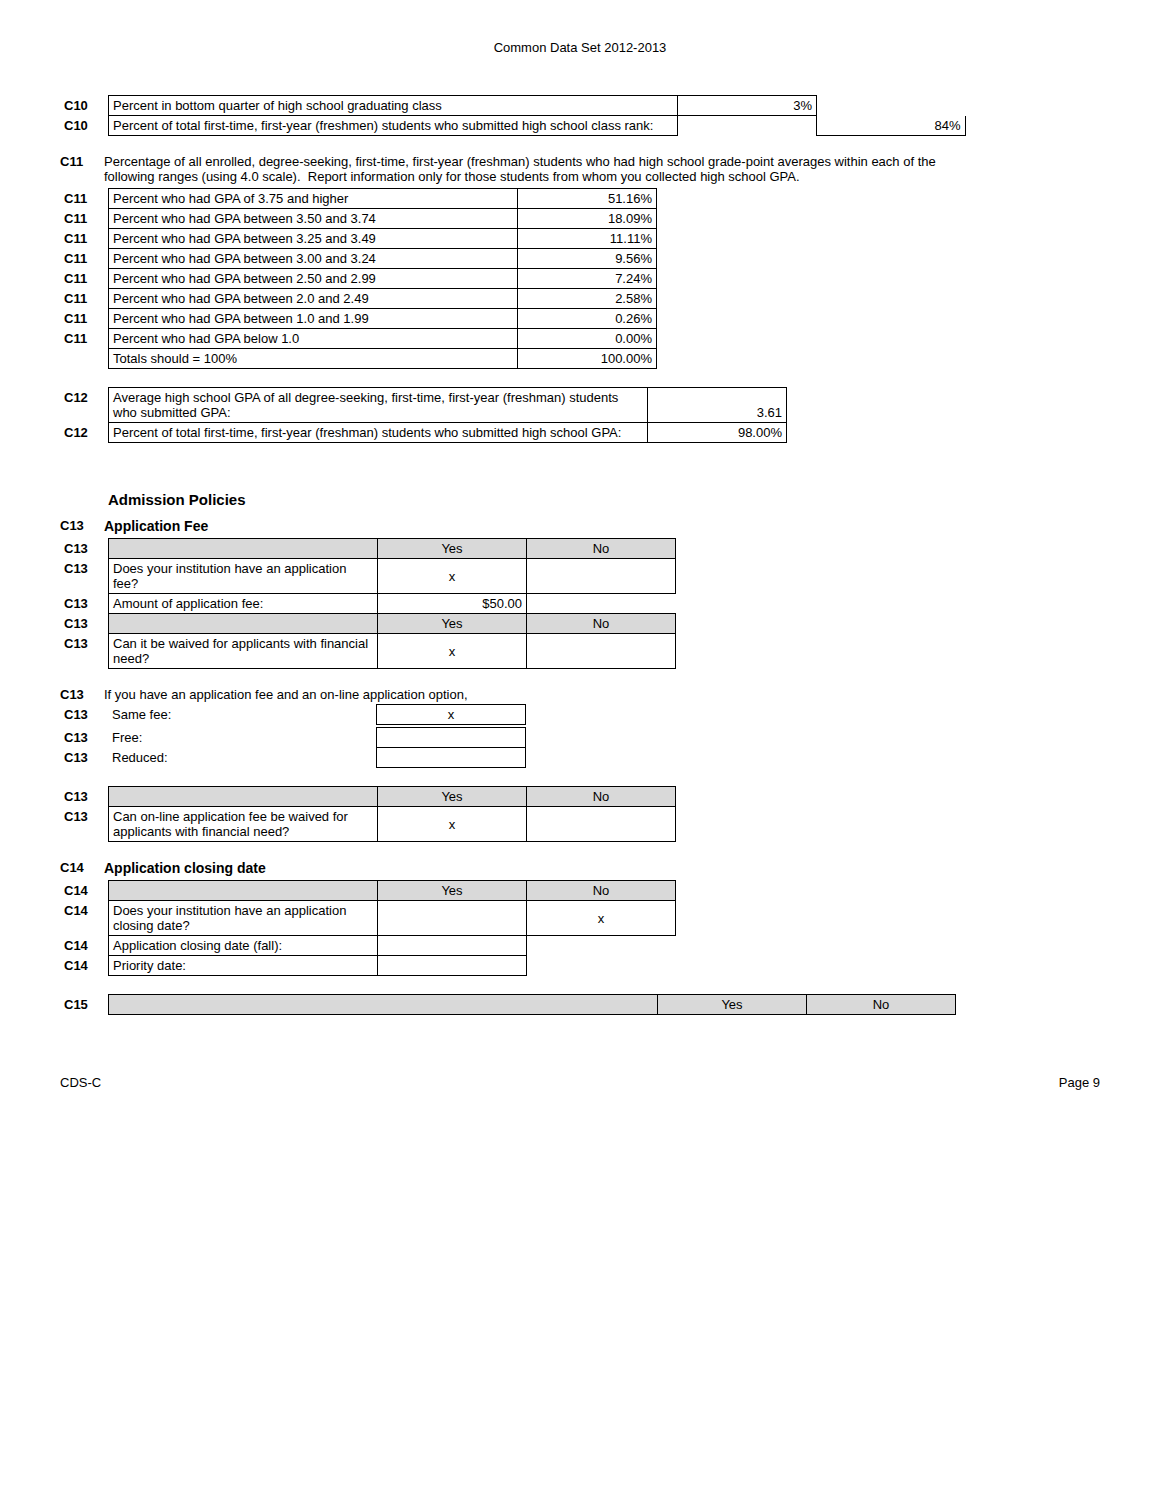Common Data Set 2012-2013
| C10 | Percent in bottom quarter of high school graduating class | 3% | |
| C10 | Percent of total first-time, first-year (freshmen) students who submitted high school class rank: | | 84% |
C11
Percentage of all enrolled, degree-seeking, first-time, first-year (freshman) students who had high school grade-point averages within each of the following ranges (using 4.0 scale). Report information only for those students from whom you collected high school GPA.
| C11 | Percent who had GPA of 3.75 and higher | 51.16% |
| C11 | Percent who had GPA between 3.50 and 3.74 | 18.09% |
| C11 | Percent who had GPA between 3.25 and 3.49 | 11.11% |
| C11 | Percent who had GPA between 3.00 and 3.24 | 9.56% |
| C11 | Percent who had GPA between 2.50 and 2.99 | 7.24% |
| C11 | Percent who had GPA between 2.0 and 2.49 | 2.58% |
| C11 | Percent who had GPA between 1.0 and 1.99 | 0.26% |
| C11 | Percent who had GPA below 1.0 | 0.00% |
| | Totals should = 100% | 100.00% |
| C12 | Average high school GPA of all degree-seeking, first-time, first-year (freshman) students who submitted GPA: | 3.61 |
| C12 | Percent of total first-time, first-year (freshman) students who submitted high school GPA: | 98.00% |
Admission Policies
C13
Application Fee
| C13 | | Yes | No |
| C13 | Does your institution have an application fee? | x | |
| C13 | Amount of application fee: | $50.00 | |
| C13 | | Yes | No |
| C13 | Can it be waived for applicants with financial need? | x | |
C13
If you have an application fee and an on-line application option,
| C13 | Same fee: | x |
| C13 | Free: | |
| C13 | Reduced: | |
| C13 | | Yes | No |
| C13 | Can on-line application fee be waived for applicants with financial need? | x | |
C14
Application closing date
| C14 | | Yes | No |
| C14 | Does your institution have an application closing date? | | x |
| C14 | Application closing date (fall): | | |
| C14 | Priority date: | | |
| C15 | | Yes | No |
CDS-C
Page 9